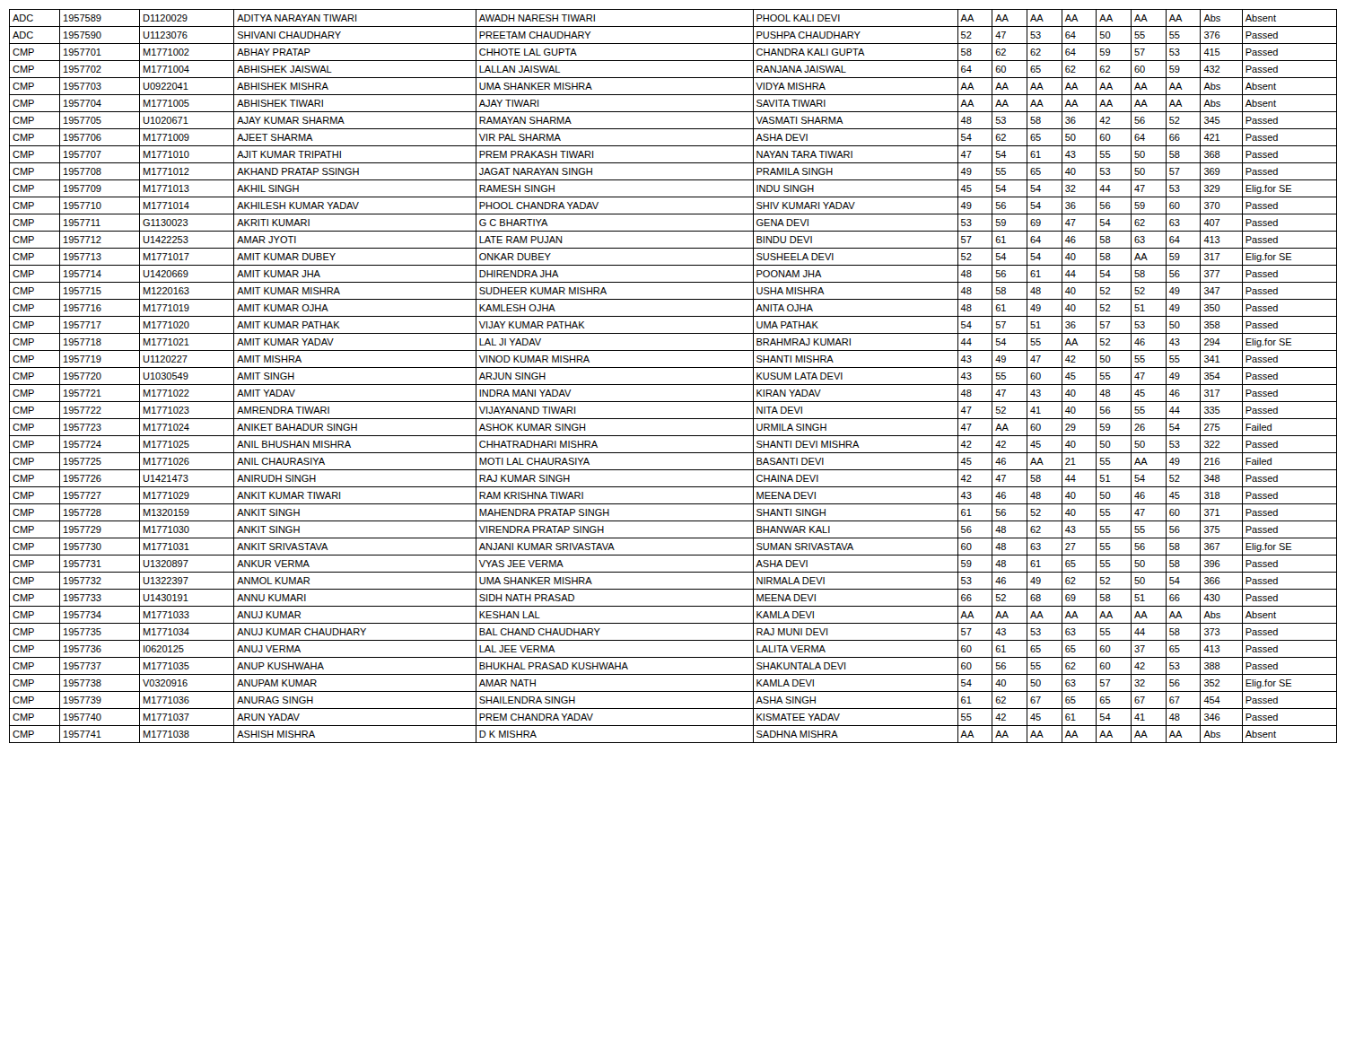| ADC | 1957589 | D1120029 | ADITYA NARAYAN TIWARI | AWADH NARESH TIWARI | PHOOL KALI DEVI | AA | AA | AA | AA | AA | AA | AA | Abs | Absent |
| ADC | 1957590 | U1123076 | SHIVANI CHAUDHARY | PREETAM CHAUDHARY | PUSHPA CHAUDHARY | 52 | 47 | 53 | 64 | 50 | 55 | 55 | 376 | Passed |
| CMP | 1957701 | M1771002 | ABHAY PRATAP | CHHOTE LAL GUPTA | CHANDRA KALI GUPTA | 58 | 62 | 62 | 64 | 59 | 57 | 53 | 415 | Passed |
| CMP | 1957702 | M1771004 | ABHISHEK JAISWAL | LALLAN JAISWAL | RANJANA JAISWAL | 64 | 60 | 65 | 62 | 62 | 60 | 59 | 432 | Passed |
| CMP | 1957703 | U0922041 | ABHISHEK MISHRA | UMA SHANKER MISHRA | VIDYA MISHRA | AA | AA | AA | AA | AA | AA | AA | Abs | Absent |
| CMP | 1957704 | M1771005 | ABHISHEK TIWARI | AJAY TIWARI | SAVITA TIWARI | AA | AA | AA | AA | AA | AA | AA | Abs | Absent |
| CMP | 1957705 | U1020671 | AJAY KUMAR SHARMA | RAMAYAN SHARMA | VASMATI SHARMA | 48 | 53 | 58 | 36 | 42 | 56 | 52 | 345 | Passed |
| CMP | 1957706 | M1771009 | AJEET SHARMA | VIR PAL SHARMA | ASHA DEVI | 54 | 62 | 65 | 50 | 60 | 64 | 66 | 421 | Passed |
| CMP | 1957707 | M1771010 | AJIT KUMAR TRIPATHI | PREM PRAKASH TIWARI | NAYAN TARA TIWARI | 47 | 54 | 61 | 43 | 55 | 50 | 58 | 368 | Passed |
| CMP | 1957708 | M1771012 | AKHAND PRATAP SSINGH | JAGAT NARAYAN SINGH | PRAMILA SINGH | 49 | 55 | 65 | 40 | 53 | 50 | 57 | 369 | Passed |
| CMP | 1957709 | M1771013 | AKHIL SINGH | RAMESH SINGH | INDU SINGH | 45 | 54 | 54 | 32 | 44 | 47 | 53 | 329 | Elig.for SE |
| CMP | 1957710 | M1771014 | AKHILESH KUMAR YADAV | PHOOL CHANDRA YADAV | SHIV KUMARI YADAV | 49 | 56 | 54 | 36 | 56 | 59 | 60 | 370 | Passed |
| CMP | 1957711 | G1130023 | AKRITI KUMARI | G C BHARTIYA | GENA DEVI | 53 | 59 | 69 | 47 | 54 | 62 | 63 | 407 | Passed |
| CMP | 1957712 | U1422253 | AMAR JYOTI | LATE RAM PUJAN | BINDU DEVI | 57 | 61 | 64 | 46 | 58 | 63 | 64 | 413 | Passed |
| CMP | 1957713 | M1771017 | AMIT KUMAR DUBEY | ONKAR DUBEY | SUSHEELA DEVI | 52 | 54 | 54 | 40 | 58 | AA | 59 | 317 | Elig.for SE |
| CMP | 1957714 | U1420669 | AMIT KUMAR JHA | DHIRENDRA JHA | POONAM JHA | 48 | 56 | 61 | 44 | 54 | 58 | 56 | 377 | Passed |
| CMP | 1957715 | M1220163 | AMIT KUMAR MISHRA | SUDHEER KUMAR MISHRA | USHA MISHRA | 48 | 58 | 48 | 40 | 52 | 52 | 49 | 347 | Passed |
| CMP | 1957716 | M1771019 | AMIT KUMAR OJHA | KAMLESH OJHA | ANITA OJHA | 48 | 61 | 49 | 40 | 52 | 51 | 49 | 350 | Passed |
| CMP | 1957717 | M1771020 | AMIT KUMAR PATHAK | VIJAY KUMAR PATHAK | UMA PATHAK | 54 | 57 | 51 | 36 | 57 | 53 | 50 | 358 | Passed |
| CMP | 1957718 | M1771021 | AMIT KUMAR YADAV | LAL JI YADAV | BRAHMRAJ KUMARI | 44 | 54 | 55 | AA | 52 | 46 | 43 | 294 | Elig.for SE |
| CMP | 1957719 | U1120227 | AMIT MISHRA | VINOD KUMAR MISHRA | SHANTI MISHRA | 43 | 49 | 47 | 42 | 50 | 55 | 55 | 341 | Passed |
| CMP | 1957720 | U1030549 | AMIT SINGH | ARJUN SINGH | KUSUM LATA DEVI | 43 | 55 | 60 | 45 | 55 | 47 | 49 | 354 | Passed |
| CMP | 1957721 | M1771022 | AMIT YADAV | INDRA MANI YADAV | KIRAN YADAV | 48 | 47 | 43 | 40 | 48 | 45 | 46 | 317 | Passed |
| CMP | 1957722 | M1771023 | AMRENDRA TIWARI | VIJAYANAND TIWARI | NITA DEVI | 47 | 52 | 41 | 40 | 56 | 55 | 44 | 335 | Passed |
| CMP | 1957723 | M1771024 | ANIKET BAHADUR SINGH | ASHOK KUMAR SINGH | URMILA SINGH | 47 | AA | 60 | 29 | 59 | 26 | 54 | 275 | Failed |
| CMP | 1957724 | M1771025 | ANIL BHUSHAN MISHRA | CHHATRADHARI MISHRA | SHANTI DEVI MISHRA | 42 | 42 | 45 | 40 | 50 | 50 | 53 | 322 | Passed |
| CMP | 1957725 | M1771026 | ANIL CHAURASIYA | MOTI LAL CHAURASIYA | BASANTI DEVI | 45 | 46 | AA | 21 | 55 | AA | 49 | 216 | Failed |
| CMP | 1957726 | U1421473 | ANIRUDH SINGH | RAJ KUMAR SINGH | CHAINA DEVI | 42 | 47 | 58 | 44 | 51 | 54 | 52 | 348 | Passed |
| CMP | 1957727 | M1771029 | ANKIT KUMAR TIWARI | RAM KRISHNA TIWARI | MEENA DEVI | 43 | 46 | 48 | 40 | 50 | 46 | 45 | 318 | Passed |
| CMP | 1957728 | M1320159 | ANKIT SINGH | MAHENDRA PRATAP SINGH | SHANTI SINGH | 61 | 56 | 52 | 40 | 55 | 47 | 60 | 371 | Passed |
| CMP | 1957729 | M1771030 | ANKIT SINGH | VIRENDRA PRATAP SINGH | BHANWAR KALI | 56 | 48 | 62 | 43 | 55 | 55 | 56 | 375 | Passed |
| CMP | 1957730 | M1771031 | ANKIT SRIVASTAVA | ANJANI KUMAR SRIVASTAVA | SUMAN SRIVASTAVA | 60 | 48 | 63 | 27 | 55 | 56 | 58 | 367 | Elig.for SE |
| CMP | 1957731 | U1320897 | ANKUR VERMA | VYAS JEE VERMA | ASHA DEVI | 59 | 48 | 61 | 65 | 55 | 50 | 58 | 396 | Passed |
| CMP | 1957732 | U1322397 | ANMOL KUMAR | UMA SHANKER MISHRA | NIRMALA DEVI | 53 | 46 | 49 | 62 | 52 | 50 | 54 | 366 | Passed |
| CMP | 1957733 | U1430191 | ANNU KUMARI | SIDH NATH PRASAD | MEENA DEVI | 66 | 52 | 68 | 69 | 58 | 51 | 66 | 430 | Passed |
| CMP | 1957734 | M1771033 | ANUJ KUMAR | KESHAN LAL | KAMLA DEVI | AA | AA | AA | AA | AA | AA | AA | Abs | Absent |
| CMP | 1957735 | M1771034 | ANUJ KUMAR CHAUDHARY | BAL CHAND CHAUDHARY | RAJ MUNI DEVI | 57 | 43 | 53 | 63 | 55 | 44 | 58 | 373 | Passed |
| CMP | 1957736 | I0620125 | ANUJ VERMA | LAL JEE VERMA | LALITA VERMA | 60 | 61 | 65 | 65 | 60 | 37 | 65 | 413 | Passed |
| CMP | 1957737 | M1771035 | ANUP KUSHWAHA | BHUKHAL PRASAD KUSHWAHA | SHAKUNTALA DEVI | 60 | 56 | 55 | 62 | 60 | 42 | 53 | 388 | Passed |
| CMP | 1957738 | V0320916 | ANUPAM KUMAR | AMAR NATH | KAMLA DEVI | 54 | 40 | 50 | 63 | 57 | 32 | 56 | 352 | Elig.for SE |
| CMP | 1957739 | M1771036 | ANURAG SINGH | SHAILENDRA SINGH | ASHA SINGH | 61 | 62 | 67 | 65 | 65 | 67 | 67 | 454 | Passed |
| CMP | 1957740 | M1771037 | ARUN YADAV | PREM CHANDRA YADAV | KISMATEE YADAV | 55 | 42 | 45 | 61 | 54 | 41 | 48 | 346 | Passed |
| CMP | 1957741 | M1771038 | ASHISH MISHRA | D K MISHRA | SADHNA MISHRA | AA | AA | AA | AA | AA | AA | AA | Abs | Absent |